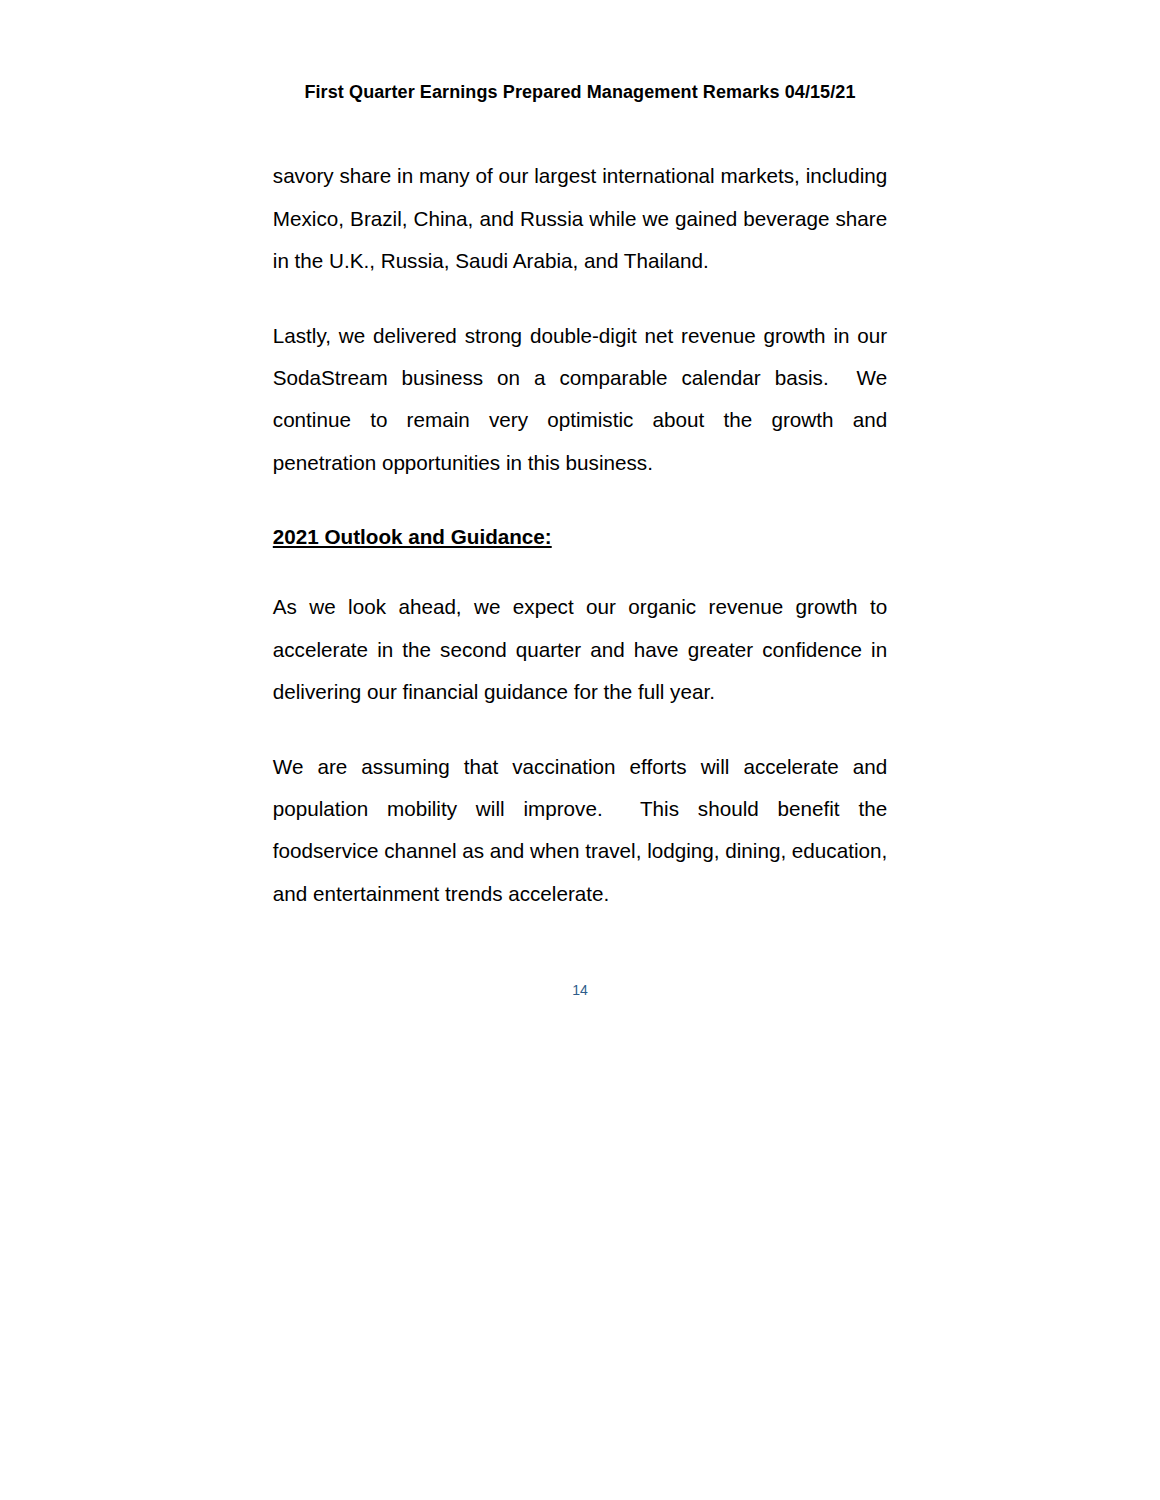First Quarter Earnings Prepared Management Remarks 04/15/21
savory share in many of our largest international markets, including Mexico, Brazil, China, and Russia while we gained beverage share in the U.K., Russia, Saudi Arabia, and Thailand.
Lastly, we delivered strong double-digit net revenue growth in our SodaStream business on a comparable calendar basis. We continue to remain very optimistic about the growth and penetration opportunities in this business.
2021 Outlook and Guidance:
As we look ahead, we expect our organic revenue growth to accelerate in the second quarter and have greater confidence in delivering our financial guidance for the full year.
We are assuming that vaccination efforts will accelerate and population mobility will improve. This should benefit the foodservice channel as and when travel, lodging, dining, education, and entertainment trends accelerate.
14